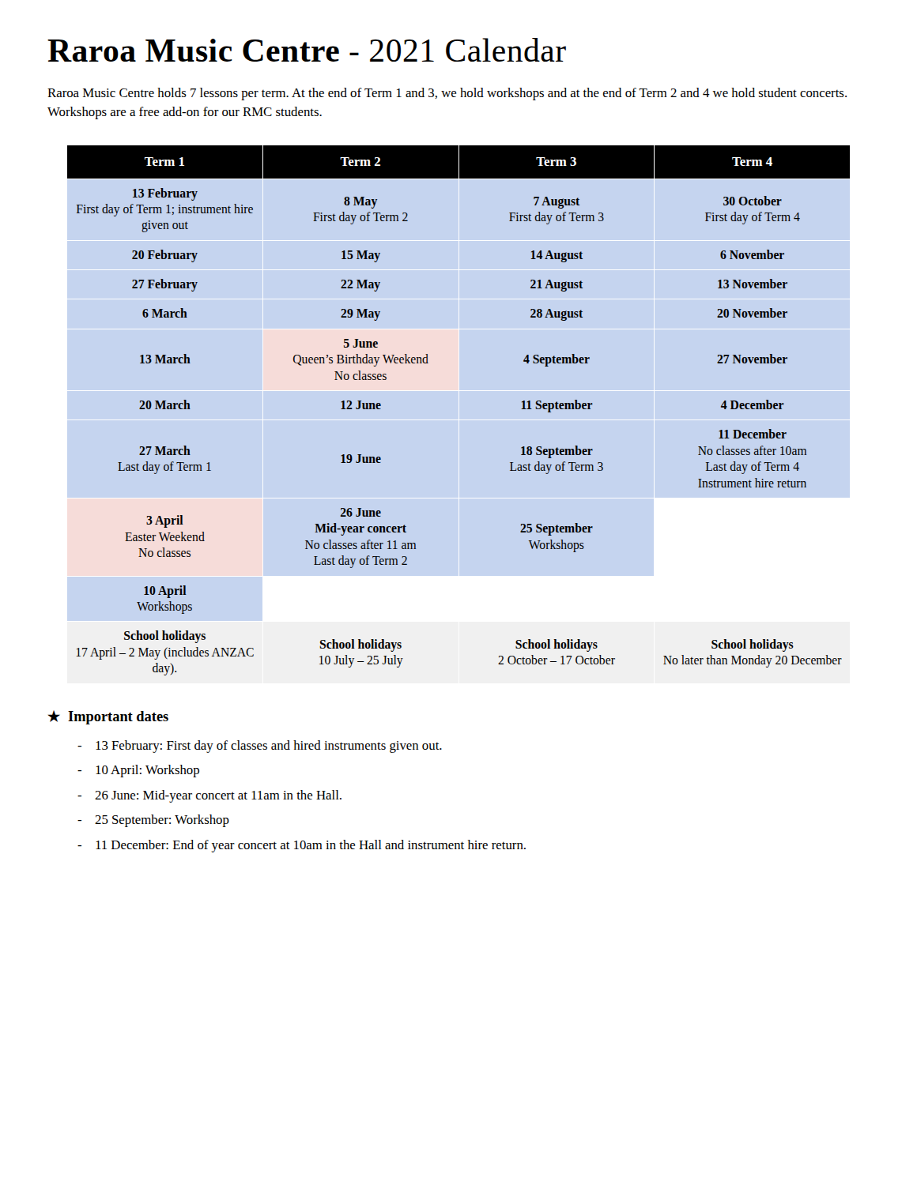Raroa Music Centre - 2021 Calendar
Raroa Music Centre holds 7 lessons per term. At the end of Term 1 and 3, we hold workshops and at the end of Term 2 and 4 we hold student concerts. Workshops are a free add-on for our RMC students.
| Term 1 | Term 2 | Term 3 | Term 4 |
| --- | --- | --- | --- |
| 13 February First day of Term 1; instrument hire given out | 8 May First day of Term 2 | 7 August First day of Term 3 | 30 October First day of Term 4 |
| 20 February | 15 May | 14 August | 6 November |
| 27 February | 22 May | 21 August | 13 November |
| 6 March | 29 May | 28 August | 20 November |
| 13 March | 5 June Queen’s Birthday Weekend No classes | 4 September | 27 November |
| 20 March | 12 June | 11 September | 4 December |
| 27 March Last day of Term 1 | 19 June | 18 September Last day of Term 3 | 11 December No classes after 10am Last day of Term 4 Instrument hire return |
| 3 April Easter Weekend No classes | 26 June Mid-year concert No classes after 11 am Last day of Term 2 | 25 September Workshops | |
| 10 April Workshops | | | |
| School holidays 17 April – 2 May (includes ANZAC day). | School holidays 10 July – 25 July | School holidays 2 October – 17 October | School holidays No later than Monday 20 December |
★Important dates
13 February: First day of classes and hired instruments given out.
10 April: Workshop
26 June: Mid-year concert at 11am in the Hall.
25 September: Workshop
11 December: End of year concert at 10am in the Hall and instrument hire return.